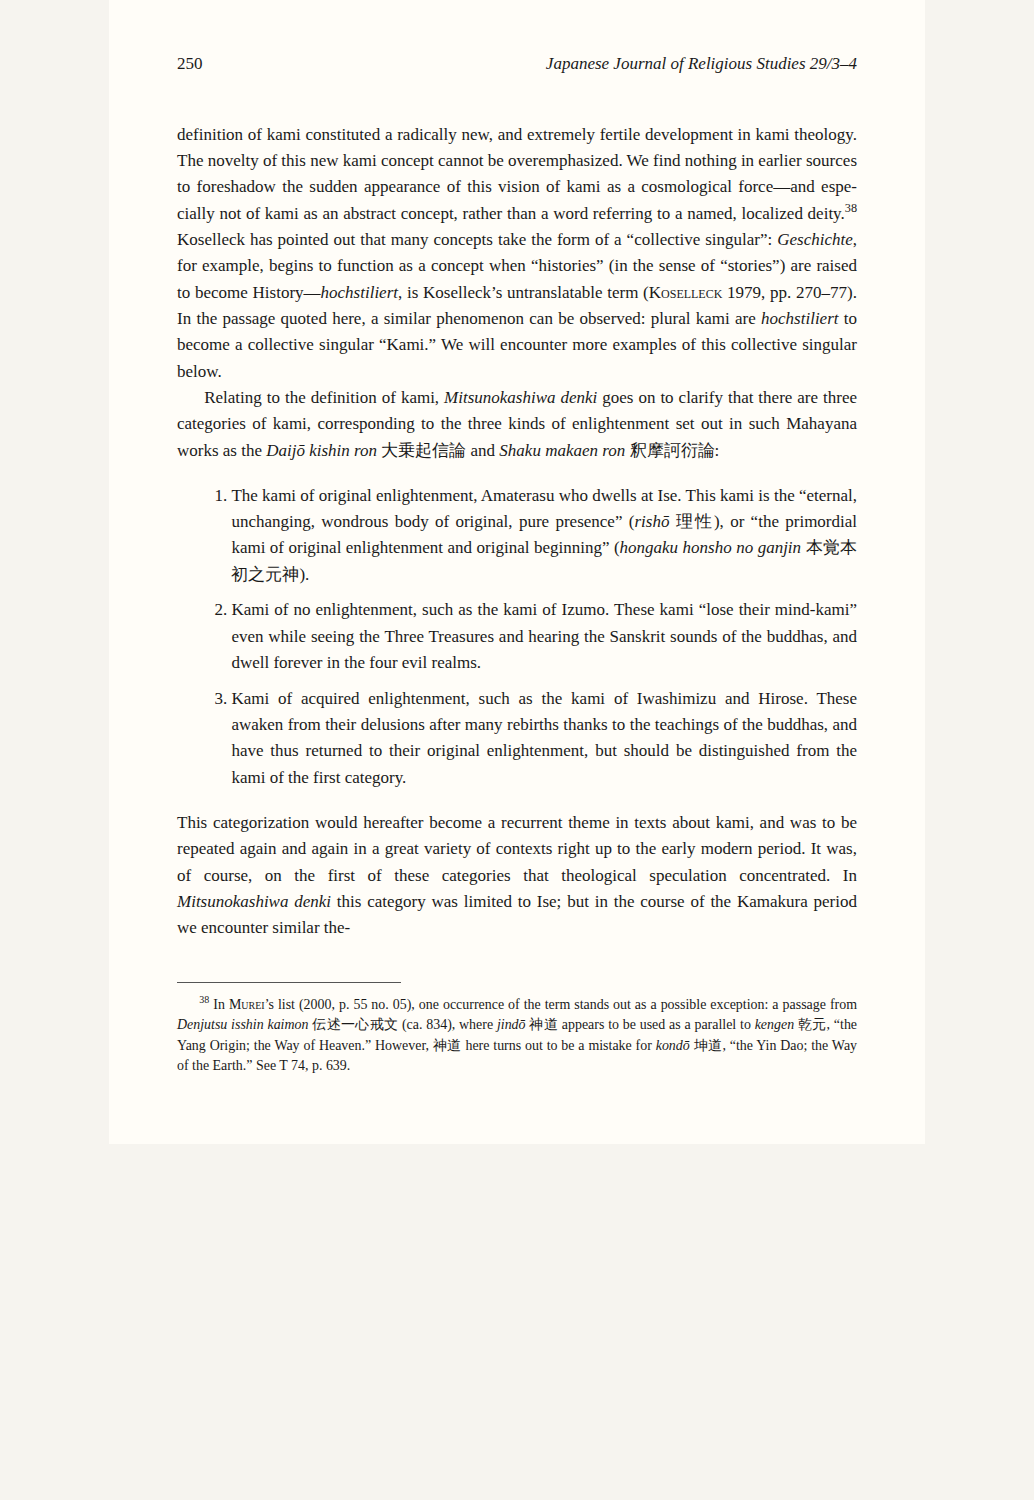250 Japanese Journal of Religious Studies 29/3–4
definition of kami constituted a radically new, and extremely fertile development in kami theology. The novelty of this new kami concept cannot be overemphasized. We find nothing in earlier sources to foreshadow the sudden appearance of this vision of kami as a cosmological force—and especially not of kami as an abstract concept, rather than a word referring to a named, localized deity.38 Koselleck has pointed out that many concepts take the form of a “collective singular”: Geschichte, for example, begins to function as a concept when “histories” (in the sense of “stories”) are raised to become History—hochstiliert, is Koselleck’s untranslatable term (Koselleck 1979, pp. 270–77). In the passage quoted here, a similar phenomenon can be observed: plural kami are hochstiliert to become a collective singular “Kami.” We will encounter more examples of this collective singular below.
Relating to the definition of kami, Mitsunokashiwa denki goes on to clarify that there are three categories of kami, corresponding to the three kinds of enlightenment set out in such Mahayana works as the Daijō kishin ron 大乗起信論 and Shaku makaen ron 釈摩訶衍論:
The kami of original enlightenment, Amaterasu who dwells at Ise. This kami is the “eternal, unchanging, wondrous body of original, pure presence” (rishō 理性), or “the primordial kami of original enlightenment and original beginning” (hongaku honsho no ganjin 本覚本初之元神).
Kami of no enlightenment, such as the kami of Izumo. These kami “lose their mind-kami” even while seeing the Three Treasures and hearing the Sanskrit sounds of the buddhas, and dwell forever in the four evil realms.
Kami of acquired enlightenment, such as the kami of Iwashimizu and Hirose. These awaken from their delusions after many rebirths thanks to the teachings of the buddhas, and have thus returned to their original enlightenment, but should be distinguished from the kami of the first category.
This categorization would hereafter become a recurrent theme in texts about kami, and was to be repeated again and again in a great variety of contexts right up to the early modern period. It was, of course, on the first of these categories that theological speculation concentrated. In Mitsunokashiwa denki this category was limited to Ise; but in the course of the Kamakura period we encounter similar the-
38 In Murei’s list (2000, p. 55 no. 05), one occurrence of the term stands out as a possible exception: a passage from Denjutsu isshin kaimon 伝述一心戒文 (ca. 834), where jindō 神道 appears to be used as a parallel to kengen 乾元, “the Yang Origin; the Way of Heaven.” However, 神道 here turns out to be a mistake for kondō 坤道, “the Yin Dao; the Way of the Earth.” See T 74, p. 639.